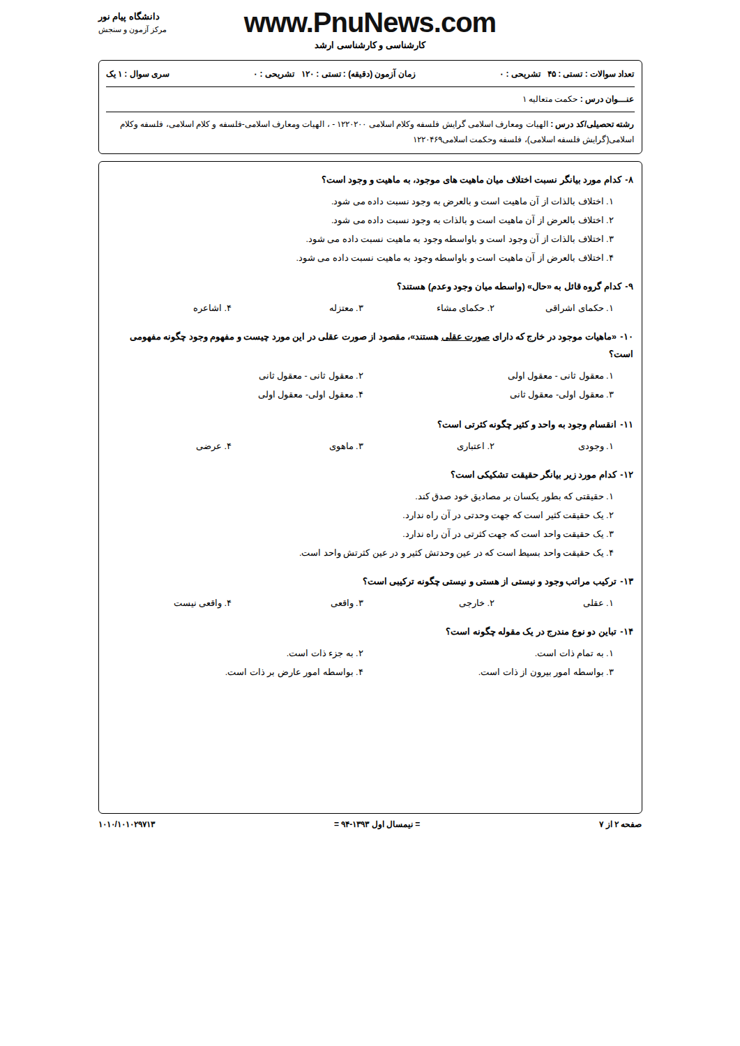دانشگاه پیام نور
مرکز آزمون و سنجش
www.PnuNews.com
کارشناسی و کارشناسی ارشد
تعداد سوالات : تستی : ۴۵ تشریحی : ۰
زمان آزمون (دقیقه) : تستی : ۱۲۰ تشریحی : ۰
سری سوال : ۱ یک
عنـــوان درس : حکمت متعالیه ۱
رشته تحصیلی/کد درس : الهیات ومعارف اسلامی گرایش فلسفه وکلام اسلامی ۱۲۲۰۲۰۰ - ، الهیات ومعارف اسلامی-فلسفه و کلام اسلامی، فلسفه وکلام اسلامی(گرایش فلسفه اسلامی)، فلسفه وحکمت اسلامی۱۲۲۰۴۶۹
۸- کدام مورد بیانگر نسبت اختلاف میان ماهیت های موجود، به ماهیت و وجود است؟
۱. اختلاف بالذات از آن ماهیت است و بالعرض به وجود نسبت داده می شود.
۲. اختلاف بالعرض از آن ماهیت است و بالذات به وجود نسبت داده می شود.
۳. اختلاف بالذات از آن وجود است و باواسطه وجود به ماهیت نسبت داده می شود.
۴. اختلاف بالعرض از آن ماهیت است و باواسطه وجود به ماهیت نسبت داده می شود.
۹- کدام گروه قائل به «حال» (واسطه میان وجود وعدم) هستند؟
۱. حکمای اشراقی
۲. حکمای مشاء
۳. معتزله
۴. اشاعره
۱۰- «ماهیات موجود در خارج که دارای صورت عقلی هستند»، مقصود از صورت عقلی در این مورد چیست و مفهوم وجود چگونه مفهومی است؟
۱. معقول ثانی - معقول اولی
۲. معقول ثانی - معقول ثانی
۳. معقول اولی- معقول ثانی
۴. معقول اولی- معقول اولی
۱۱- انقسام وجود به واحد و کثیر چگونه کثرتی است؟
۱. وجودی
۲. اعتباری
۳. ماهوی
۴. عرضی
۱۲- کدام مورد زیر بیانگر حقیقت تشکیکی است؟
۱. حقیقتی که بطور یکسان بر مصادیق خود صدق کند.
۲. یک حقیقت کثیر است که جهت وحدتی در آن راه ندارد.
۳. یک حقیقت واحد است که جهت کثرتی در آن راه ندارد.
۴. یک حقیقت واحد بسیط است که در عین وحدتش کثیر و در عین کثرتش واحد است.
۱۳- ترکیب مراتب وجود و نیستی از هستی و نیستی چگونه ترکیبی است؟
۱. عقلی
۲. خارجی
۳. واقعی
۴. واقعی نیست
۱۴- تباین دو نوع مندرج در یک مقوله چگونه است؟
۱. به تمام ذات است.
۲. به جزء ذات است.
۳. بواسطه امور بیرون از ذات است.
۴. بواسطه امور عارض بر ذات است.
صفحه ۲ از ۷
= نیمسال اول ۱۳۹۳-۹۴ =
۱۰۱۰/۱۰۱۰۲۹۷۱۳